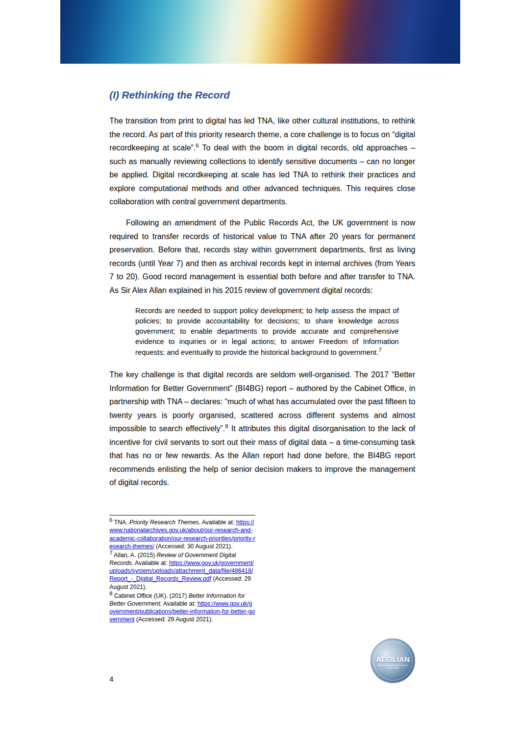(I) Rethinking the Record
The transition from print to digital has led TNA, like other cultural institutions, to rethink the record. As part of this priority research theme, a core challenge is to focus on “digital recordkeeping at scale”.6 To deal with the boom in digital records, old approaches – such as manually reviewing collections to identify sensitive documents – can no longer be applied. Digital recordkeeping at scale has led TNA to rethink their practices and explore computational methods and other advanced techniques. This requires close collaboration with central government departments.
Following an amendment of the Public Records Act, the UK government is now required to transfer records of historical value to TNA after 20 years for permanent preservation. Before that, records stay within government departments, first as living records (until Year 7) and then as archival records kept in internal archives (from Years 7 to 20). Good record management is essential both before and after transfer to TNA. As Sir Alex Allan explained in his 2015 review of government digital records:
Records are needed to support policy development; to help assess the impact of policies; to provide accountability for decisions; to share knowledge across government; to enable departments to provide accurate and comprehensive evidence to inquiries or in legal actions; to answer Freedom of Information requests; and eventually to provide the historical background to government.7
The key challenge is that digital records are seldom well-organised. The 2017 “Better Information for Better Government” (BI4BG) report – authored by the Cabinet Office, in partnership with TNA – declares: “much of what has accumulated over the past fifteen to twenty years is poorly organised, scattered across different systems and almost impossible to search effectively”.8 It attributes this digital disorganisation to the lack of incentive for civil servants to sort out their mass of digital data – a time-consuming task that has no or few rewards. As the Allan report had done before, the BI4BG report recommends enlisting the help of senior decision makers to improve the management of digital records.
6 TNA. Priority Research Themes. Available at: https://www.nationalarchives.gov.uk/about/our-research-and-academic-collaboration/our-research-priorities/priority-research-themes/ (Accessed: 30 August 2021).
7 Allan, A. (2015) Review of Government Digital Records. Available at: https://www.gov.uk/government/uploads/system/uploads/attachment_data/file/486418/Report_-_Digital_Records_Review.pdf (Accessed: 29 August 2021).
8 Cabinet Office (UK). (2017) Better Information for Better Government. Available at: https://www.gov.uk/government/publications/better-information-for-better-government (Accessed: 29 August 2021).
4
AEOLIAN
Artificial Intelligence for Cultural Organisations